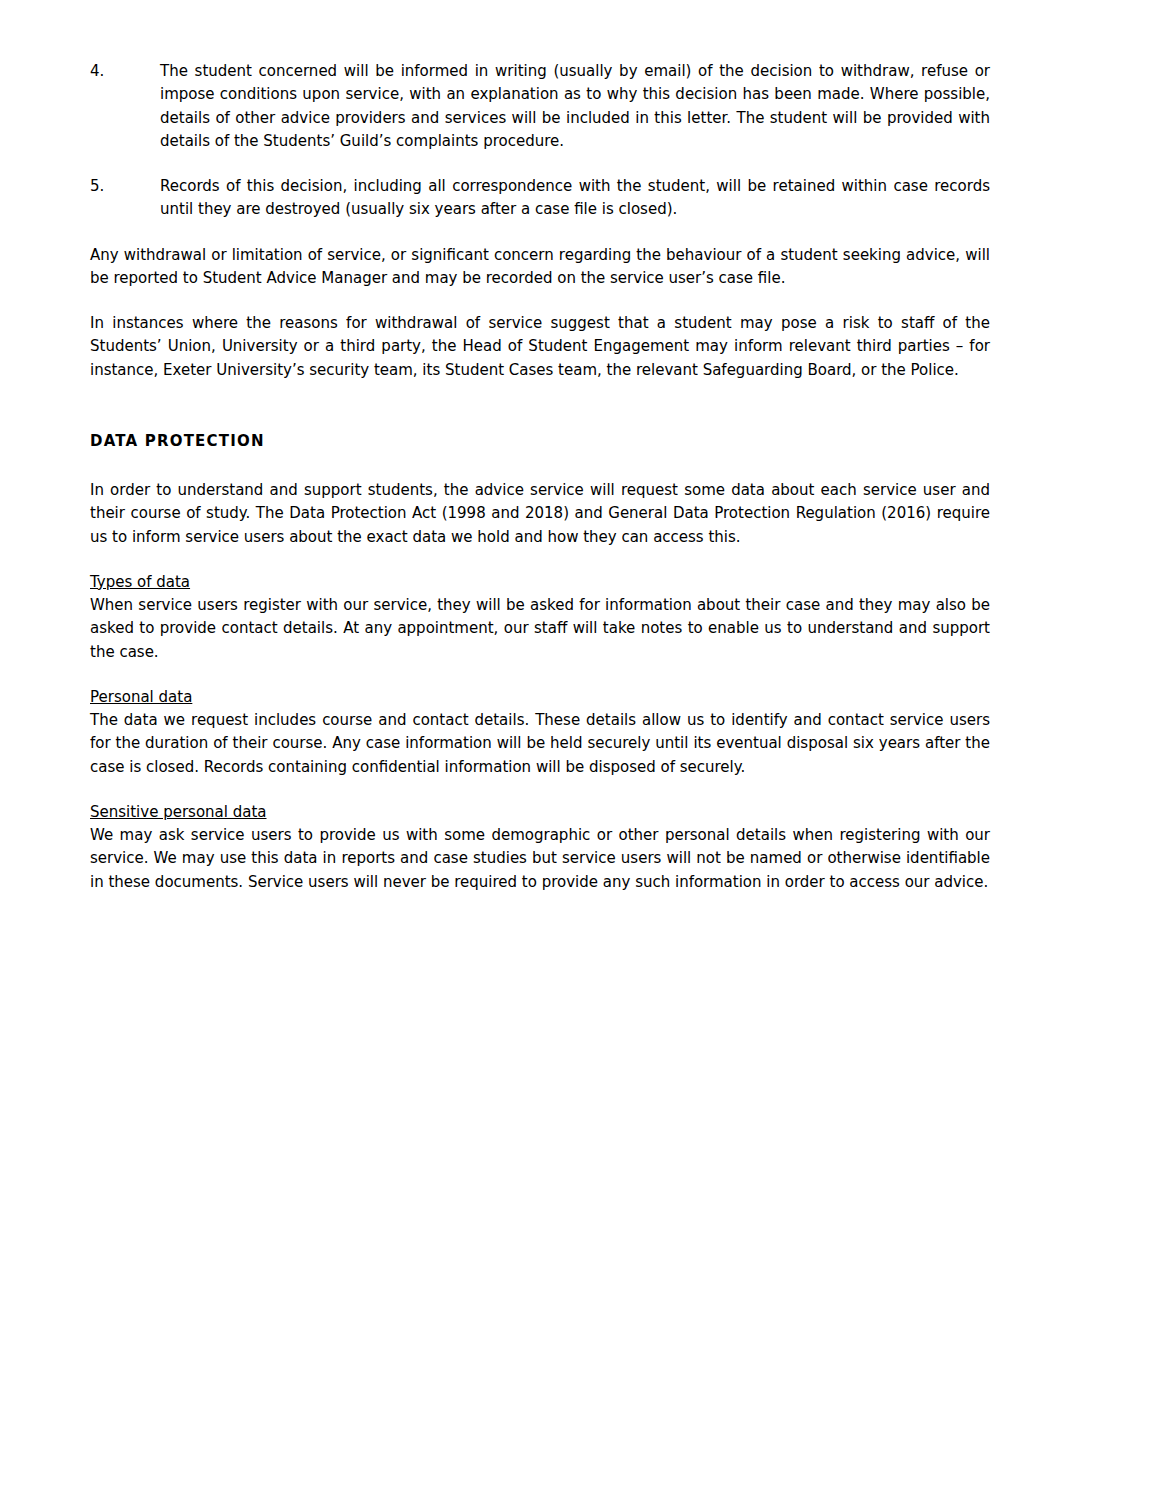4. The student concerned will be informed in writing (usually by email) of the decision to withdraw, refuse or impose conditions upon service, with an explanation as to why this decision has been made. Where possible, details of other advice providers and services will be included in this letter. The student will be provided with details of the Students’ Guild’s complaints procedure.
5. Records of this decision, including all correspondence with the student, will be retained within case records until they are destroyed (usually six years after a case file is closed).
Any withdrawal or limitation of service, or significant concern regarding the behaviour of a student seeking advice, will be reported to Student Advice Manager and may be recorded on the service user’s case file.
In instances where the reasons for withdrawal of service suggest that a student may pose a risk to staff of the Students’ Union, University or a third party, the Head of Student Engagement may inform relevant third parties – for instance, Exeter University’s security team, its Student Cases team, the relevant Safeguarding Board, or the Police.
DATA PROTECTION
In order to understand and support students, the advice service will request some data about each service user and their course of study. The Data Protection Act (1998 and 2018) and General Data Protection Regulation (2016) require us to inform service users about the exact data we hold and how they can access this.
Types of data
When service users register with our service, they will be asked for information about their case and they may also be asked to provide contact details. At any appointment, our staff will take notes to enable us to understand and support the case.
Personal data
The data we request includes course and contact details. These details allow us to identify and contact service users for the duration of their course. Any case information will be held securely until its eventual disposal six years after the case is closed. Records containing confidential information will be disposed of securely.
Sensitive personal data
We may ask service users to provide us with some demographic or other personal details when registering with our service. We may use this data in reports and case studies but service users will not be named or otherwise identifiable in these documents. Service users will never be required to provide any such information in order to access our advice.